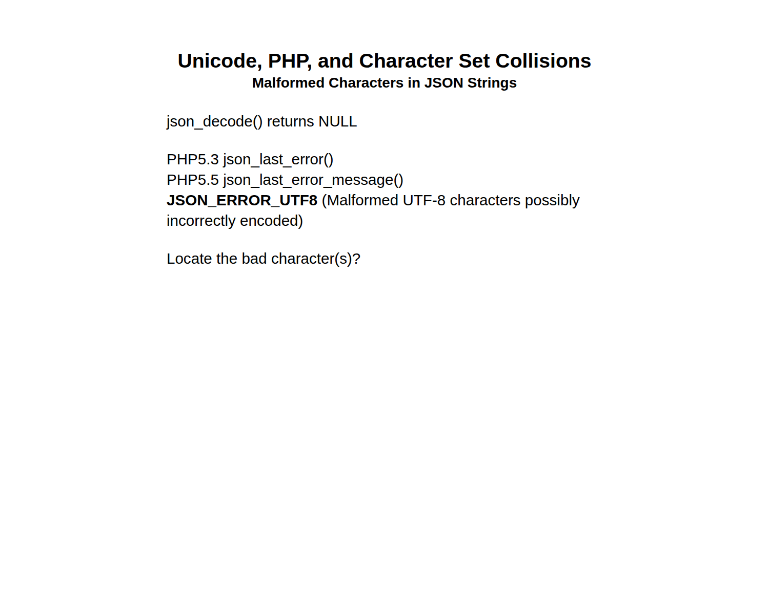Unicode, PHP, and Character Set Collisions
Malformed Characters in JSON Strings
json_decode() returns NULL
PHP5.3 json_last_error()
PHP5.5 json_last_error_message()
JSON_ERROR_UTF8 (Malformed UTF-8 characters possibly incorrectly encoded)
Locate the bad character(s)?